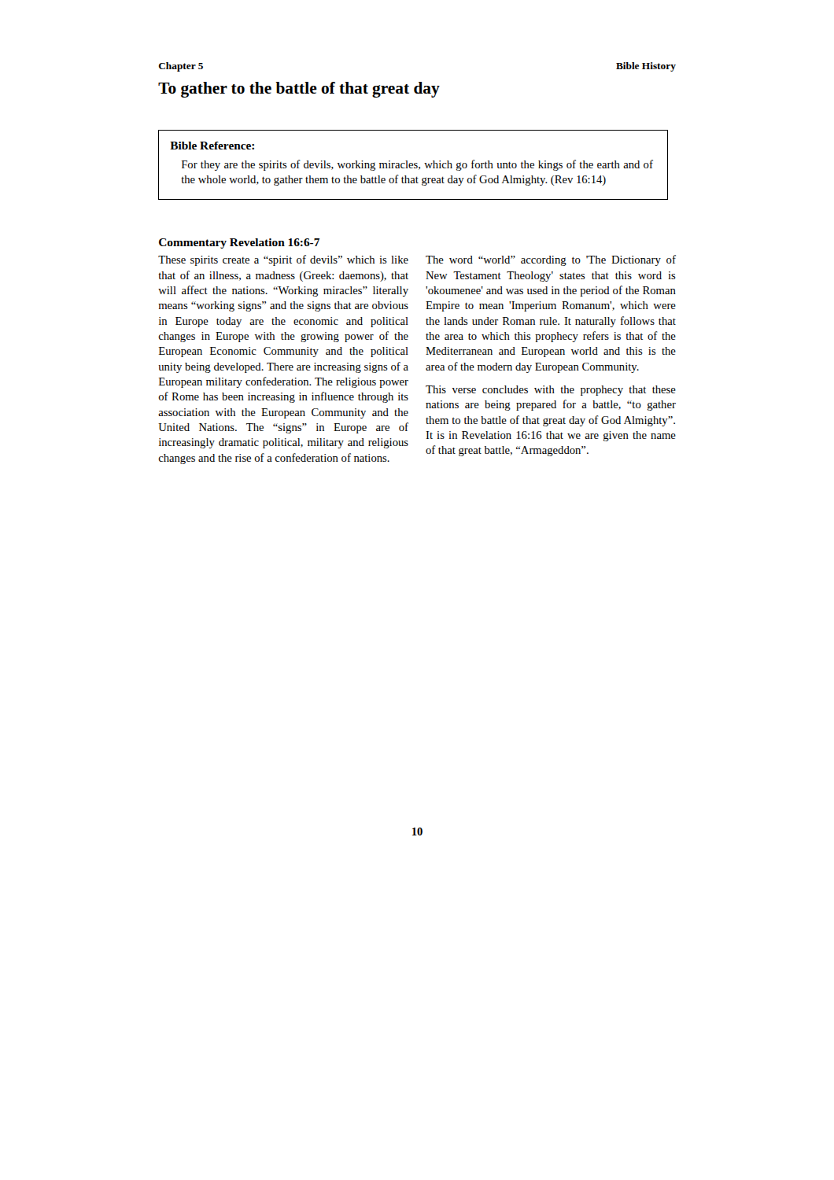Chapter 5 Bible History
To gather to the battle of that great day
Bible Reference:
For they are the spirits of devils, working miracles, which go forth unto the kings of the earth and of the whole world, to gather them to the battle of that great day of God Almighty. (Rev 16:14)
Commentary Revelation 16:6-7
These spirits create a “spirit of devils” which is like that of an illness, a madness (Greek: daemons), that will affect the nations. “Working miracles” literally means “working signs” and the signs that are obvious in Europe today are the economic and political changes in Europe with the growing power of the European Economic Community and the political unity being developed. There are increasing signs of a European military confederation. The religious power of Rome has been increasing in influence through its association with the European Community and the United Nations. The “signs” in Europe are of increasingly dramatic political, military and religious changes and the rise of a confederation of nations.
The word “world” according to 'The Dictionary of New Testament Theology' states that this word is 'okoumenee' and was used in the period of the Roman Empire to mean 'Imperium Romanum', which were the lands under Roman rule. It naturally follows that the area to which this prophecy refers is that of the Mediterranean and European world and this is the area of the modern day European Community.
This verse concludes with the prophecy that these nations are being prepared for a battle, “to gather them to the battle of that great day of God Almighty”. It is in Revelation 16:16 that we are given the name of that great battle, “Armageddon”.
10